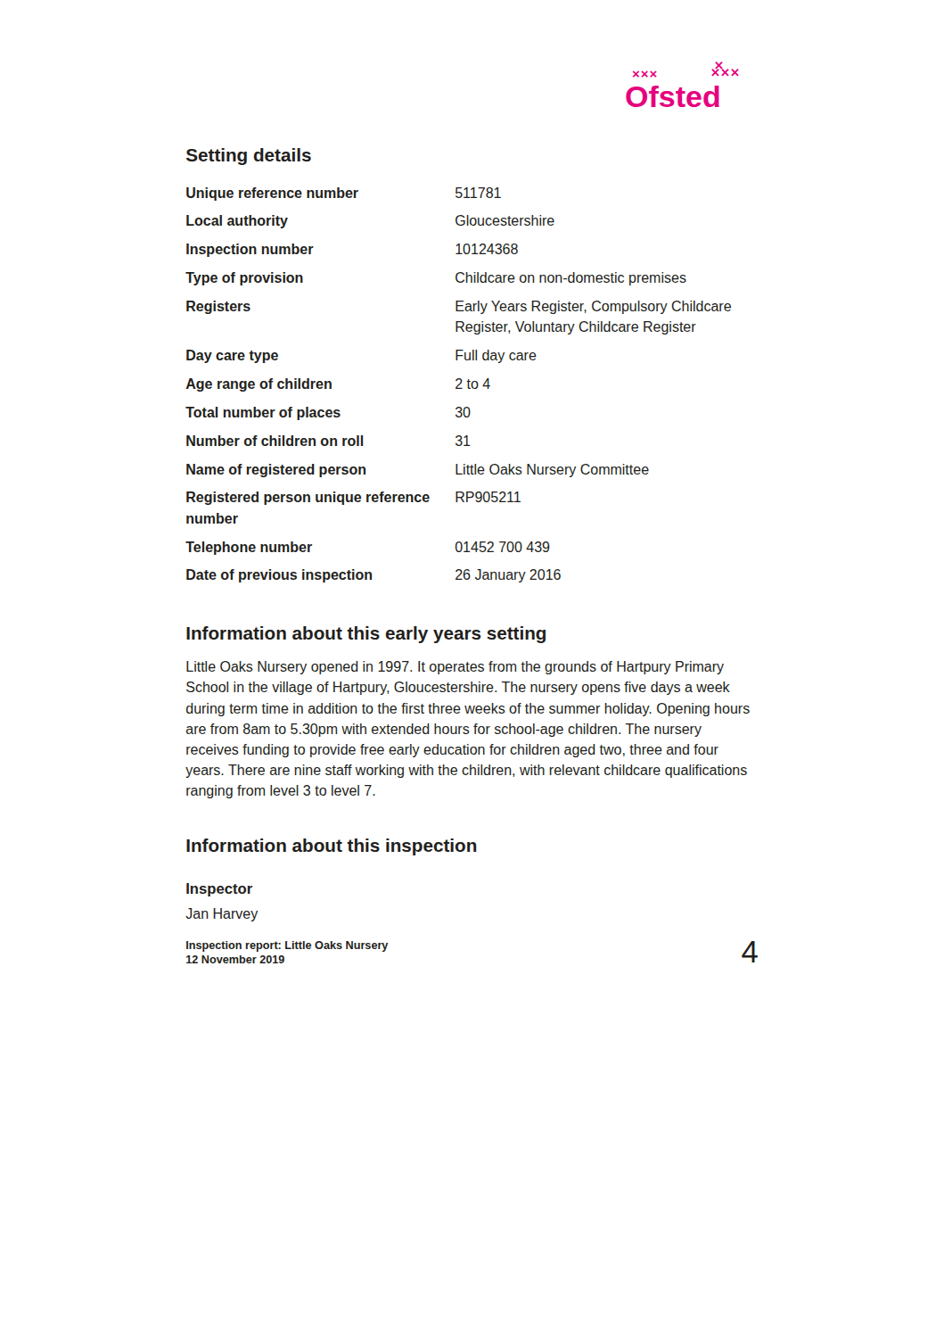××× Ofsted ✕✕✕ ✕
Setting details
| Unique reference number | 511781 |
| Local authority | Gloucestershire |
| Inspection number | 10124368 |
| Type of provision | Childcare on non-domestic premises |
| Registers | Early Years Register, Compulsory Childcare Register, Voluntary Childcare Register |
| Day care type | Full day care |
| Age range of children | 2 to 4 |
| Total number of places | 30 |
| Number of children on roll | 31 |
| Name of registered person | Little Oaks Nursery Committee |
| Registered person unique reference number | RP905211 |
| Telephone number | 01452 700 439 |
| Date of previous inspection | 26 January 2016 |
Information about this early years setting
Little Oaks Nursery opened in 1997. It operates from the grounds of Hartpury Primary School in the village of Hartpury, Gloucestershire. The nursery opens five days a week during term time in addition to the first three weeks of the summer holiday. Opening hours are from 8am to 5.30pm with extended hours for school-age children. The nursery receives funding to provide free early education for children aged two, three and four years. There are nine staff working with the children, with relevant childcare qualifications ranging from level 3 to level 7.
Information about this inspection
Inspector
Jan Harvey
Inspection report: Little Oaks Nursery
12 November 2019
4